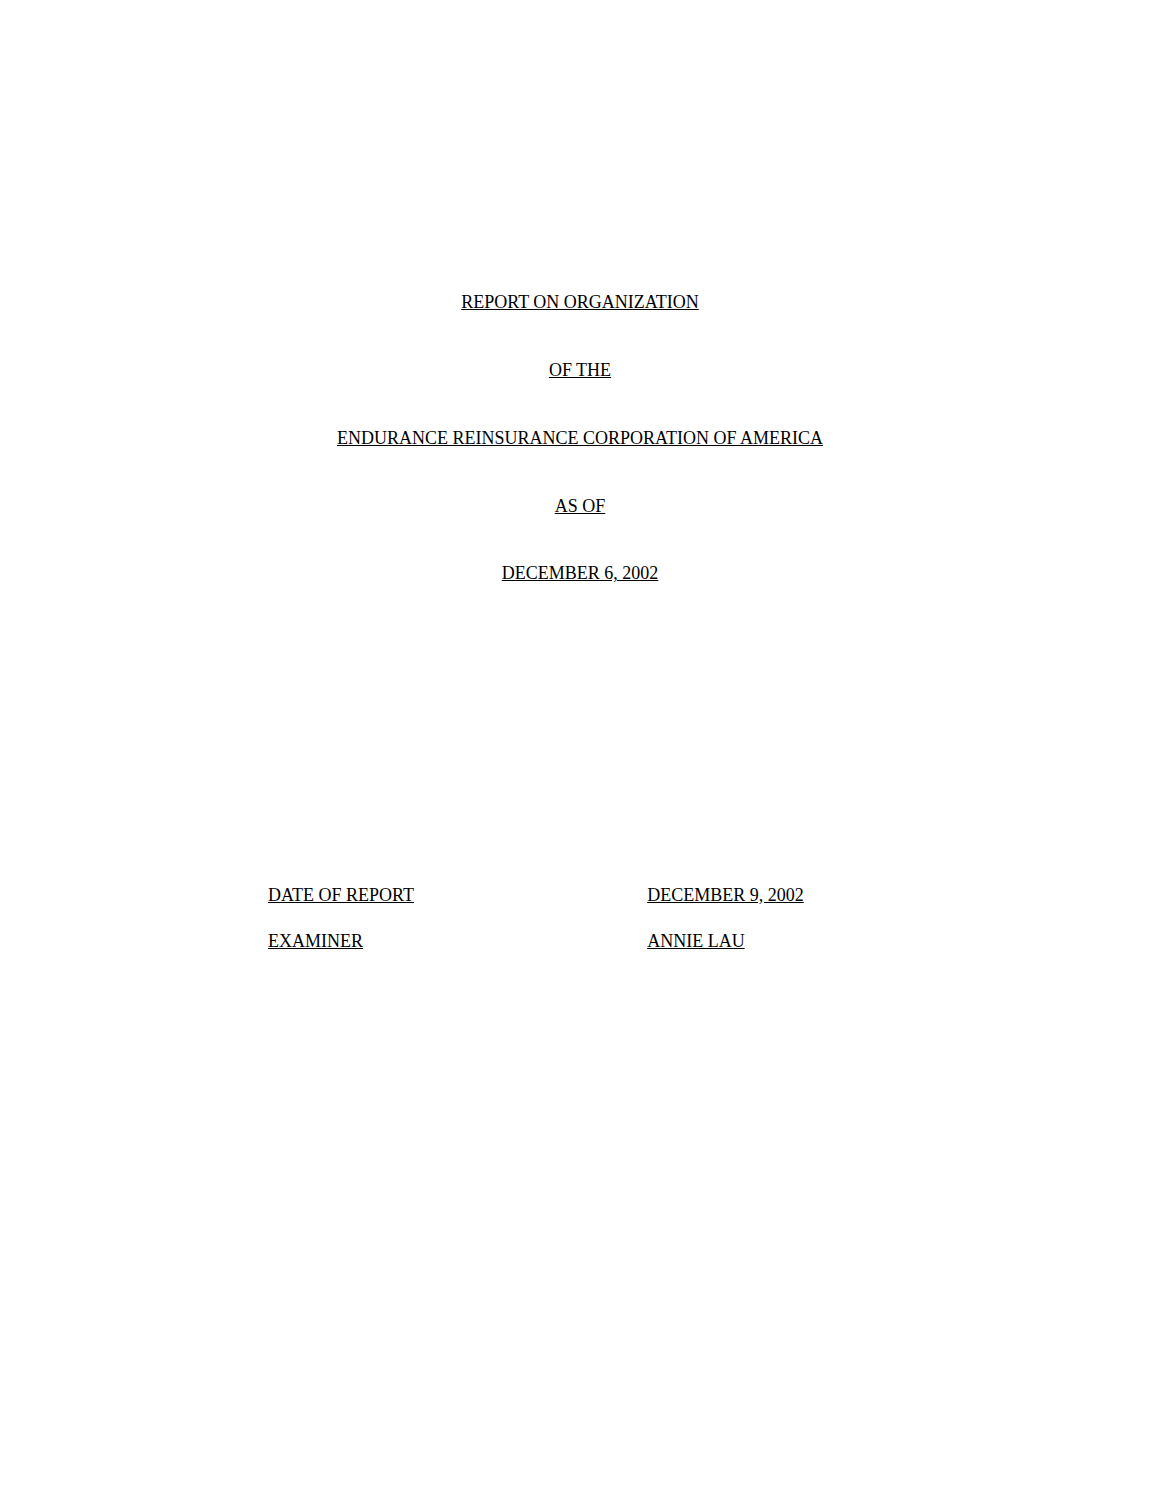REPORT ON ORGANIZATION
OF THE
ENDURANCE REINSURANCE CORPORATION OF AMERICA
AS OF
DECEMBER 6, 2002
DATE OF REPORT
DECEMBER 9, 2002
EXAMINER
ANNIE LAU